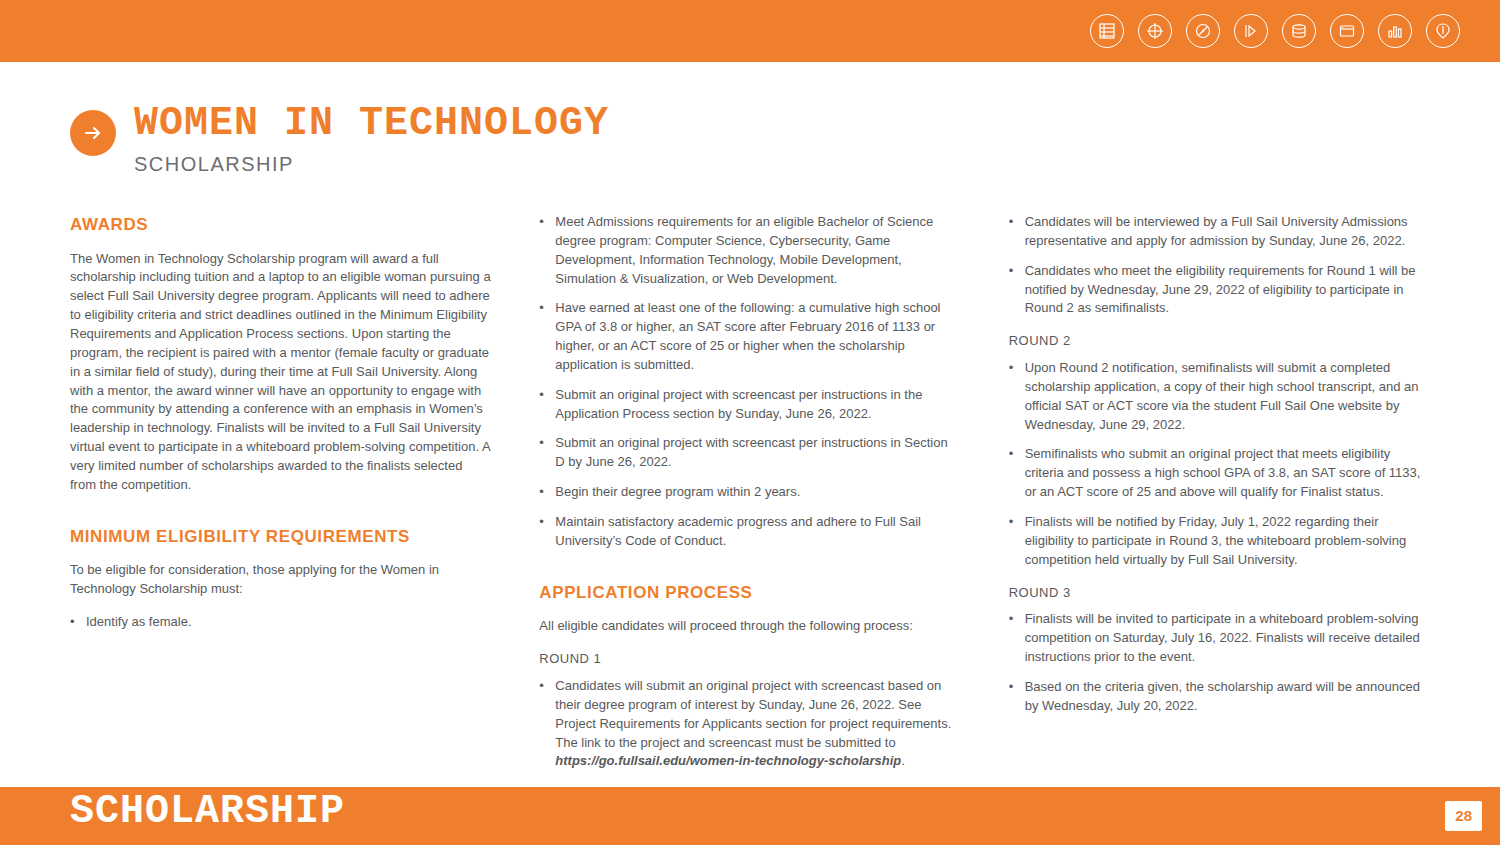Women in Technology
Scholarship
Awards
The Women in Technology Scholarship program will award a full scholarship including tuition and a laptop to an eligible woman pursuing a select Full Sail University degree program. Applicants will need to adhere to eligibility criteria and strict deadlines outlined in the Minimum Eligibility Requirements and Application Process sections. Upon starting the program, the recipient is paired with a mentor (female faculty or graduate in a similar field of study), during their time at Full Sail University. Along with a mentor, the award winner will have an opportunity to engage with the community by attending a conference with an emphasis in Women’s leadership in technology. Finalists will be invited to a Full Sail University virtual event to participate in a whiteboard problem-solving competition. A very limited number of scholarships awarded to the finalists selected from the competition.
Minimum Eligibility Requirements
To be eligible for consideration, those applying for the Women in Technology Scholarship must:
Identify as female.
Meet Admissions requirements for an eligible Bachelor of Science degree program: Computer Science, Cybersecurity, Game Development, Information Technology, Mobile Development, Simulation & Visualization, or Web Development.
Have earned at least one of the following: a cumulative high school GPA of 3.8 or higher, an SAT score after February 2016 of 1133 or higher, or an ACT score of 25 or higher when the scholarship application is submitted.
Submit an original project with screencast per instructions in the Application Process section by Sunday, June 26, 2022.
Submit an original project with screencast per instructions in Section D by June 26, 2022.
Begin their degree program within 2 years.
Maintain satisfactory academic progress and adhere to Full Sail University’s Code of Conduct.
Application Process
All eligible candidates will proceed through the following process:
ROUND 1
Candidates will submit an original project with screencast based on their degree program of interest by Sunday, June 26, 2022. See Project Requirements for Applicants section for project requirements. The link to the project and screencast must be submitted to https://go.fullsail.edu/women-in-technology-scholarship.
Candidates will be interviewed by a Full Sail University Admissions representative and apply for admission by Sunday, June 26, 2022.
Candidates who meet the eligibility requirements for Round 1 will be notified by Wednesday, June 29, 2022 of eligibility to participate in Round 2 as semifinalists.
ROUND 2
Upon Round 2 notification, semifinalists will submit a completed scholarship application, a copy of their high school transcript, and an official SAT or ACT score via the student Full Sail One website by Wednesday, June 29, 2022.
Semifinalists who submit an original project that meets eligibility criteria and possess a high school GPA of 3.8, an SAT score of 1133, or an ACT score of 25 and above will qualify for Finalist status.
Finalists will be notified by Friday, July 1, 2022 regarding their eligibility to participate in Round 3, the whiteboard problem-solving competition held virtually by Full Sail University.
ROUND 3
Finalists will be invited to participate in a whiteboard problem-solving competition on Saturday, July 16, 2022. Finalists will receive detailed instructions prior to the event.
Based on the criteria given, the scholarship award will be announced by Wednesday, July 20, 2022.
SCHOLARSHIP
28